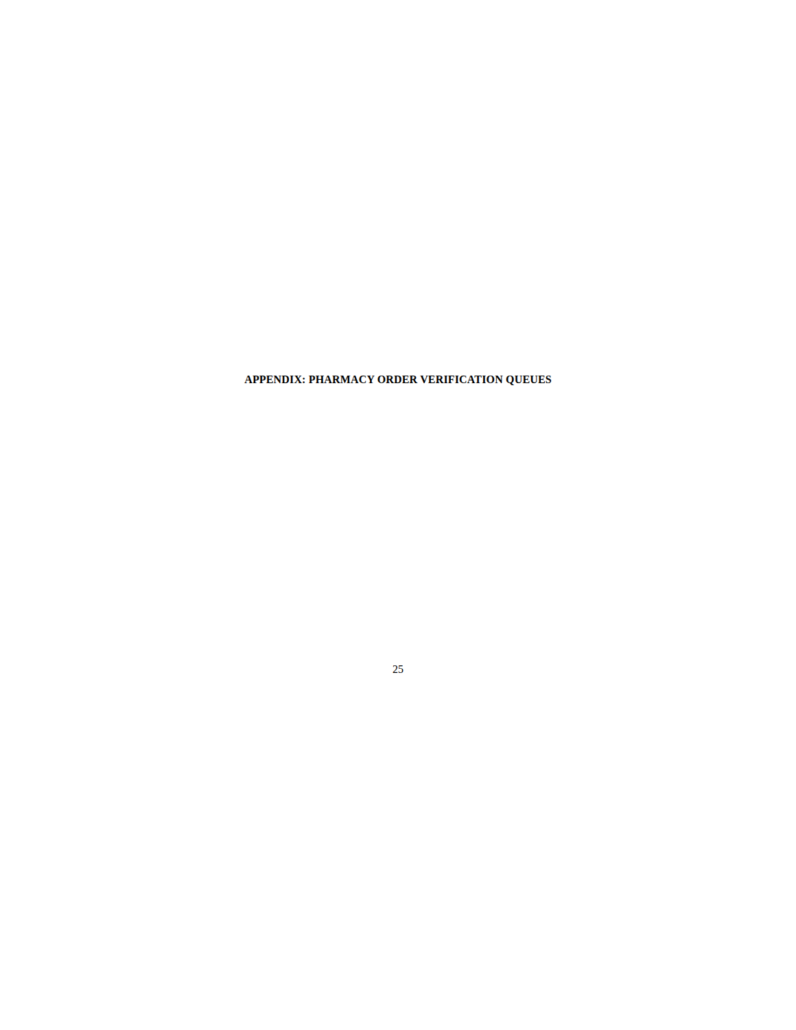APPENDIX: PHARMACY ORDER VERIFICATION QUEUES
25